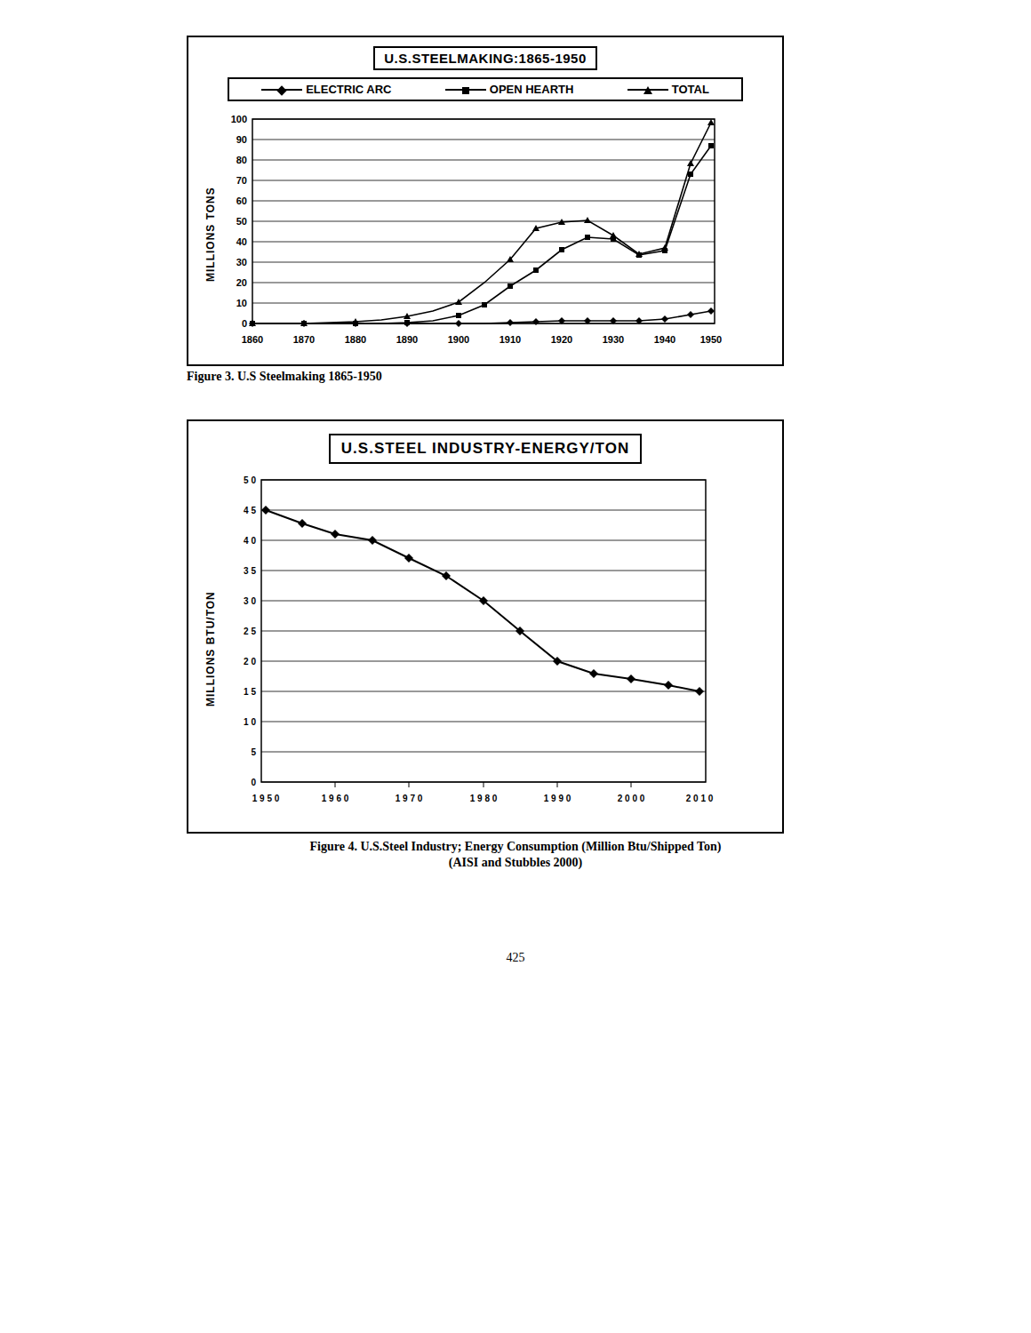U.S.STEELMAKING:1865-1950
ELECTRIC ARC OPEN HEARTH TOTAL
MILLIONS TONS
100 90 80 70 60 50 40 30 20 10 0 1860 1870 1880 1890 1900 1910 1920 1930 1940 1950
Figure 3. U.S Steelmaking 1865-1950
U.S.STEEL INDUSTRY-ENERGY/TON
MILLIONS BTU/TON
5 0 4 5 4 0 3 5 3 0 2 5 2 0 1 5 1 0 5 0 1 9 5 0 1 9 6 0 1 9 7 0 1 9 8 0 1 9 9 0 2 0 0 0 2 0 1 0
Figure 4. U.S.Steel Industry; Energy Consumption (Million Btu/Shipped Ton)
(AISI and Stubbles 2000)
425